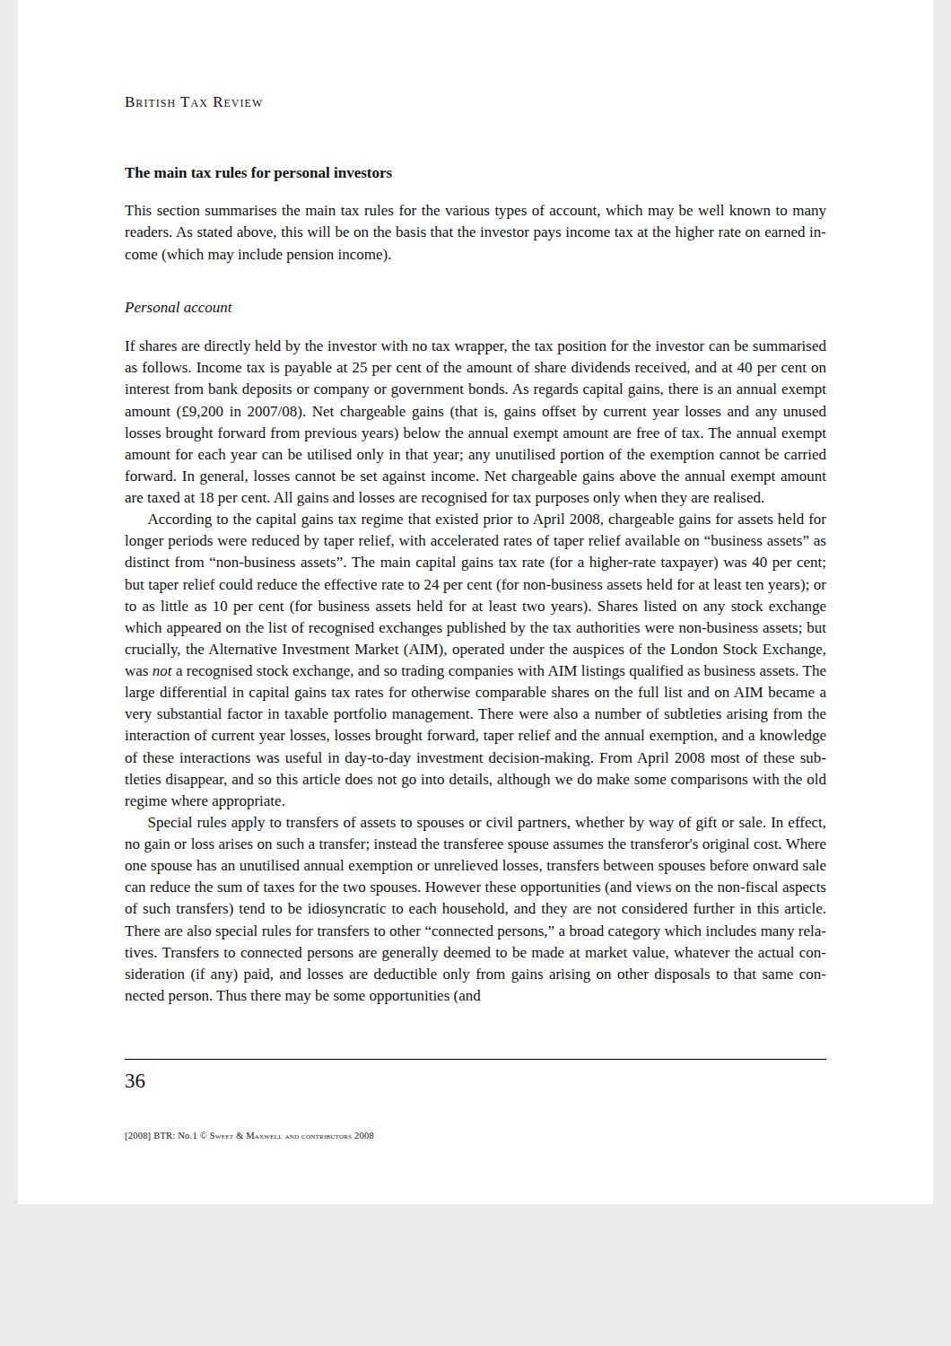British Tax Review
The main tax rules for personal investors
This section summarises the main tax rules for the various types of account, which may be well known to many readers. As stated above, this will be on the basis that the investor pays income tax at the higher rate on earned income (which may include pension income).
Personal account
If shares are directly held by the investor with no tax wrapper, the tax position for the investor can be summarised as follows. Income tax is payable at 25 per cent of the amount of share dividends received, and at 40 per cent on interest from bank deposits or company or government bonds. As regards capital gains, there is an annual exempt amount (£9,200 in 2007/08). Net chargeable gains (that is, gains offset by current year losses and any unused losses brought forward from previous years) below the annual exempt amount are free of tax. The annual exempt amount for each year can be utilised only in that year; any unutilised portion of the exemption cannot be carried forward. In general, losses cannot be set against income. Net chargeable gains above the annual exempt amount are taxed at 18 per cent. All gains and losses are recognised for tax purposes only when they are realised.
According to the capital gains tax regime that existed prior to April 2008, chargeable gains for assets held for longer periods were reduced by taper relief, with accelerated rates of taper relief available on “business assets” as distinct from “non-business assets”. The main capital gains tax rate (for a higher-rate taxpayer) was 40 per cent; but taper relief could reduce the effective rate to 24 per cent (for non-business assets held for at least ten years); or to as little as 10 per cent (for business assets held for at least two years). Shares listed on any stock exchange which appeared on the list of recognised exchanges published by the tax authorities were non-business assets; but crucially, the Alternative Investment Market (AIM), operated under the auspices of the London Stock Exchange, was not a recognised stock exchange, and so trading companies with AIM listings qualified as business assets. The large differential in capital gains tax rates for otherwise comparable shares on the full list and on AIM became a very substantial factor in taxable portfolio management. There were also a number of subtleties arising from the interaction of current year losses, losses brought forward, taper relief and the annual exemption, and a knowledge of these interactions was useful in day-to-day investment decision-making. From April 2008 most of these subtleties disappear, and so this article does not go into details, although we do make some comparisons with the old regime where appropriate.
Special rules apply to transfers of assets to spouses or civil partners, whether by way of gift or sale. In effect, no gain or loss arises on such a transfer; instead the transferee spouse assumes the transferor's original cost. Where one spouse has an unutilised annual exemption or unrelieved losses, transfers between spouses before onward sale can reduce the sum of taxes for the two spouses. However these opportunities (and views on the non-fiscal aspects of such transfers) tend to be idiosyncratic to each household, and they are not considered further in this article. There are also special rules for transfers to other “connected persons,” a broad category which includes many relatives. Transfers to connected persons are generally deemed to be made at market value, whatever the actual consideration (if any) paid, and losses are deductible only from gains arising on other disposals to that same connected person. Thus there may be some opportunities (and
36
[2008] BTR: No.1 © Sweet & Maxwell and contributors 2008